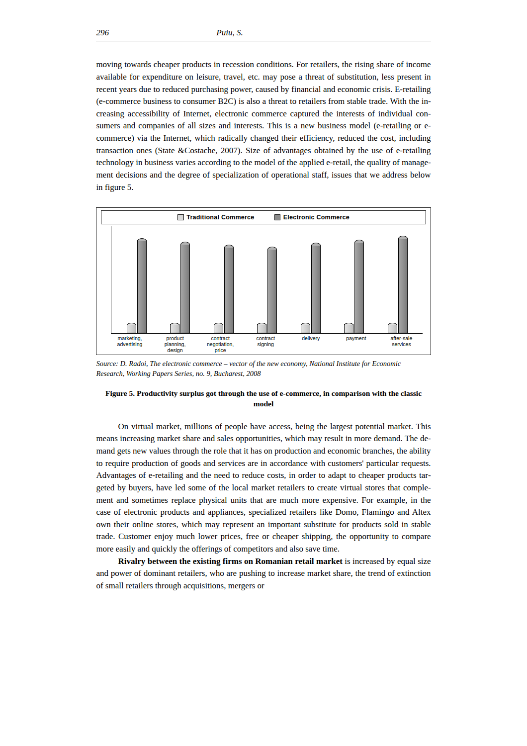296 Puiu, S.
moving towards cheaper products in recession conditions. For retailers, the rising share of income available for expenditure on leisure, travel, etc. may pose a threat of substitution, less present in recent years due to reduced purchasing power, caused by financial and economic crisis. E-retailing (e-commerce business to consumer B2C) is also a threat to retailers from stable trade. With the increasing accessibility of Internet, electronic commerce captured the interests of individual consumers and companies of all sizes and interests. This is a new business model (e-retailing or e-commerce) via the Internet, which radically changed their efficiency, reduced the cost, including transaction ones (State &Costache, 2007). Size of advantages obtained by the use of e-retailing technology in business varies according to the model of the applied e-retail, the quality of management decisions and the degree of specialization of operational staff, issues that we address below in figure 5.
Traditional Commerce Electronic Commerce
marketing, advertising product planning, design contract negotiation, price contract signing delivery payment after-sale services
Source: D. Radoi, The electronic commerce – vector of the new economy, National Institute for Economic Research, Working Papers Series, no. 9, Bucharest, 2008
Figure 5. Productivity surplus got through the use of e-commerce, in comparison with the classic model
On virtual market, millions of people have access, being the largest potential market. This means increasing market share and sales opportunities, which may result in more demand. The demand gets new values through the role that it has on production and economic branches, the ability to require production of goods and services are in accordance with customers' particular requests. Advantages of e-retailing and the need to reduce costs, in order to adapt to cheaper products targeted by buyers, have led some of the local market retailers to create virtual stores that complement and sometimes replace physical units that are much more expensive. For example, in the case of electronic products and appliances, specialized retailers like Domo, Flamingo and Altex own their online stores, which may represent an important substitute for products sold in stable trade. Customer enjoy much lower prices, free or cheaper shipping, the opportunity to compare more easily and quickly the offerings of competitors and also save time.
Rivalry between the existing firms on Romanian retail market is increased by equal size and power of dominant retailers, who are pushing to increase market share, the trend of extinction of small retailers through acquisitions, mergers or